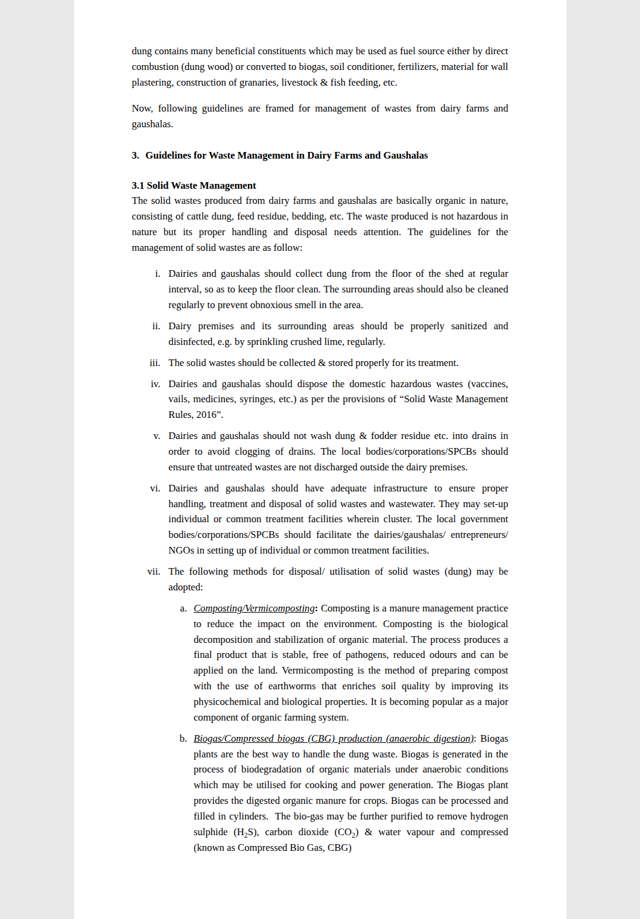dung contains many beneficial constituents which may be used as fuel source either by direct combustion (dung wood) or converted to biogas, soil conditioner, fertilizers, material for wall plastering, construction of granaries, livestock & fish feeding, etc.
Now, following guidelines are framed for management of wastes from dairy farms and gaushalas.
3. Guidelines for Waste Management in Dairy Farms and Gaushalas
3.1 Solid Waste Management
The solid wastes produced from dairy farms and gaushalas are basically organic in nature, consisting of cattle dung, feed residue, bedding, etc. The waste produced is not hazardous in nature but its proper handling and disposal needs attention. The guidelines for the management of solid wastes are as follow:
Dairies and gaushalas should collect dung from the floor of the shed at regular interval, so as to keep the floor clean. The surrounding areas should also be cleaned regularly to prevent obnoxious smell in the area.
Dairy premises and its surrounding areas should be properly sanitized and disinfected, e.g. by sprinkling crushed lime, regularly.
The solid wastes should be collected & stored properly for its treatment.
Dairies and gaushalas should dispose the domestic hazardous wastes (vaccines, vails, medicines, syringes, etc.) as per the provisions of “Solid Waste Management Rules, 2016”.
Dairies and gaushalas should not wash dung & fodder residue etc. into drains in order to avoid clogging of drains. The local bodies/corporations/SPCBs should ensure that untreated wastes are not discharged outside the dairy premises.
Dairies and gaushalas should have adequate infrastructure to ensure proper handling, treatment and disposal of solid wastes and wastewater. They may set-up individual or common treatment facilities wherein cluster. The local government bodies/corporations/SPCBs should facilitate the dairies/gaushalas/ entrepreneurs/ NGOs in setting up of individual or common treatment facilities.
The following methods for disposal/ utilisation of solid wastes (dung) may be adopted:
Composting/Vermicomposting: Composting is a manure management practice to reduce the impact on the environment. Composting is the biological decomposition and stabilization of organic material. The process produces a final product that is stable, free of pathogens, reduced odours and can be applied on the land. Vermicomposting is the method of preparing compost with the use of earthworms that enriches soil quality by improving its physicochemical and biological properties. It is becoming popular as a major component of organic farming system.
Biogas/Compressed biogas (CBG) production (anaerobic digestion): Biogas plants are the best way to handle the dung waste. Biogas is generated in the process of biodegradation of organic materials under anaerobic conditions which may be utilised for cooking and power generation. The Biogas plant provides the digested organic manure for crops. Biogas can be processed and filled in cylinders. The bio-gas may be further purified to remove hydrogen sulphide (H2S), carbon dioxide (CO2) & water vapour and compressed (known as Compressed Bio Gas, CBG)